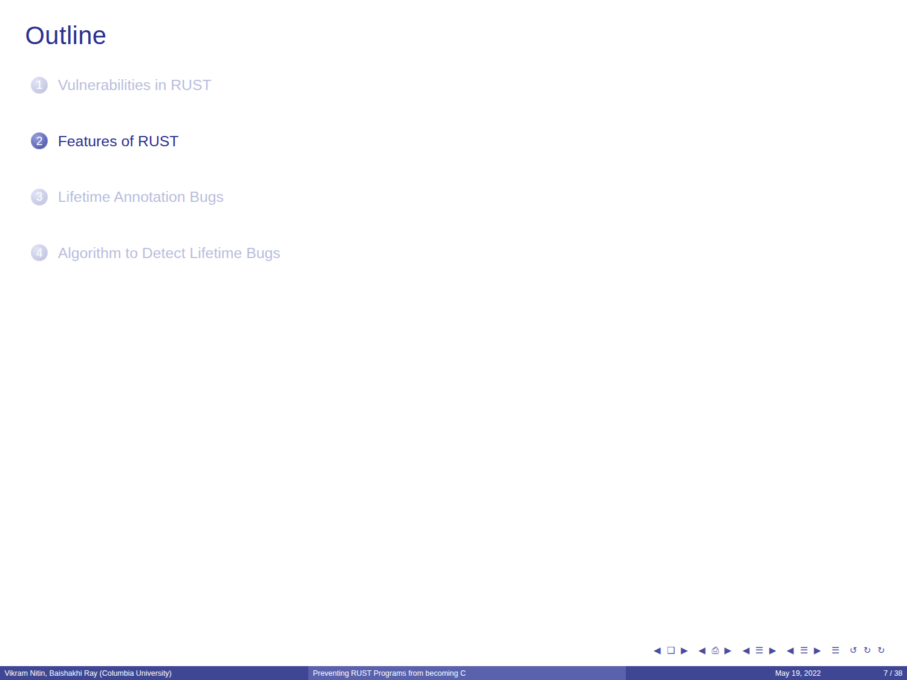Outline
1 Vulnerabilities in RUST
2 Features of RUST
3 Lifetime Annotation Bugs
4 Algorithm to Detect Lifetime Bugs
◀ ❑ ▶ ◀ ⎙ ▶ ◀ ☰ ▶ ◀ ☰ ▶ ☰ ↺ ↻ ↻
Vikram Nitin, Baishakhi Ray (Columbia University)
Preventing RUST Programs from becoming C
May 19, 2022
7 / 38